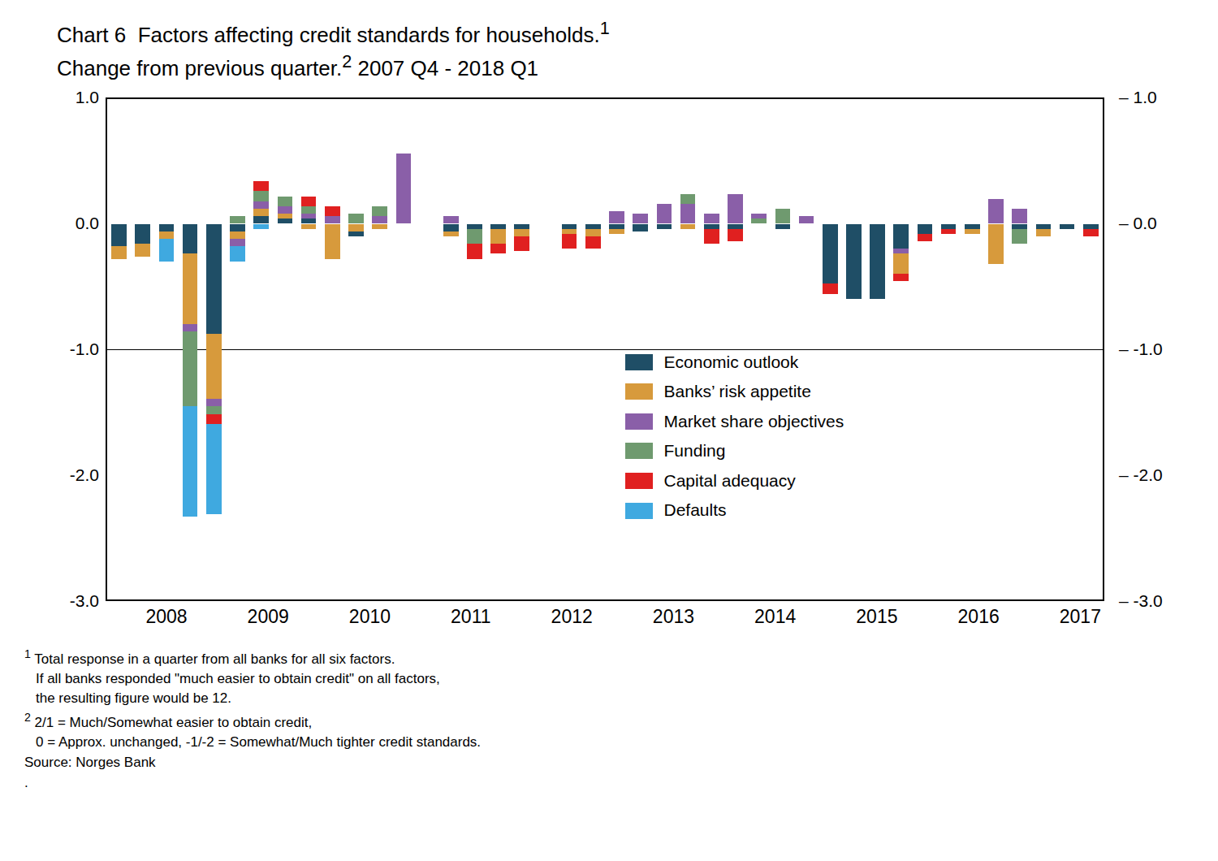Chart 6 Factors affecting credit standards for households.1
Change from previous quarter.2 2007 Q4 - 2018 Q1
1.0
0.0
-1.0
-2.0
-3.0
Economic outlook
Banks’ risk appetite
Market share objectives
Funding
Capital adequacy
Defaults
– 1.0
– 0.0
– -1.0
– -2.0
– -3.0
2008
2009
2010
2011
2012
2013
2014
2015
2016
2017
1 Total response in a quarter from all banks for all six factors.
If all banks responded "much easier to obtain credit" on all factors,
the resulting figure would be 12.
2 2/1 = Much/Somewhat easier to obtain credit,
0 = Approx. unchanged, -1/-2 = Somewhat/Much tighter credit standards.
Source: Norges Bank
.